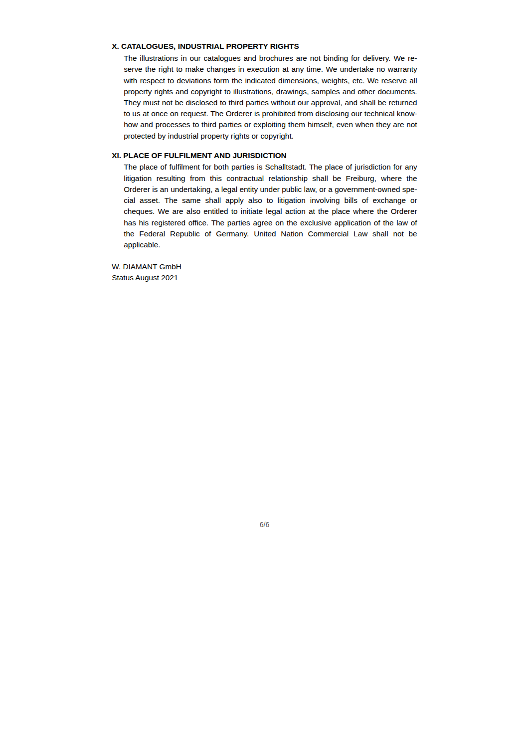X. CATALOGUES, INDUSTRIAL PROPERTY RIGHTS
The illustrations in our catalogues and brochures are not binding for delivery. We reserve the right to make changes in execution at any time. We undertake no warranty with respect to deviations form the indicated dimensions, weights, etc. We reserve all property rights and copyright to illustrations, drawings, samples and other documents. They must not be disclosed to third parties without our approval, and shall be returned to us at once on request. The Orderer is prohibited from disclosing our technical know-how and processes to third parties or exploiting them himself, even when they are not protected by industrial property rights or copyright.
XI. PLACE OF FULFILMENT AND JURISDICTION
The place of fulfilment for both parties is Schalltstadt. The place of jurisdiction for any litigation resulting from this contractual relationship shall be Freiburg, where the Orderer is an undertaking, a legal entity under public law, or a government-owned special asset. The same shall apply also to litigation involving bills of exchange or cheques. We are also entitled to initiate legal action at the place where the Orderer has his registered office. The parties agree on the exclusive application of the law of the Federal Republic of Germany. United Nation Commercial Law shall not be applicable.
W. DIAMANT GmbH
Status August 2021
6/6